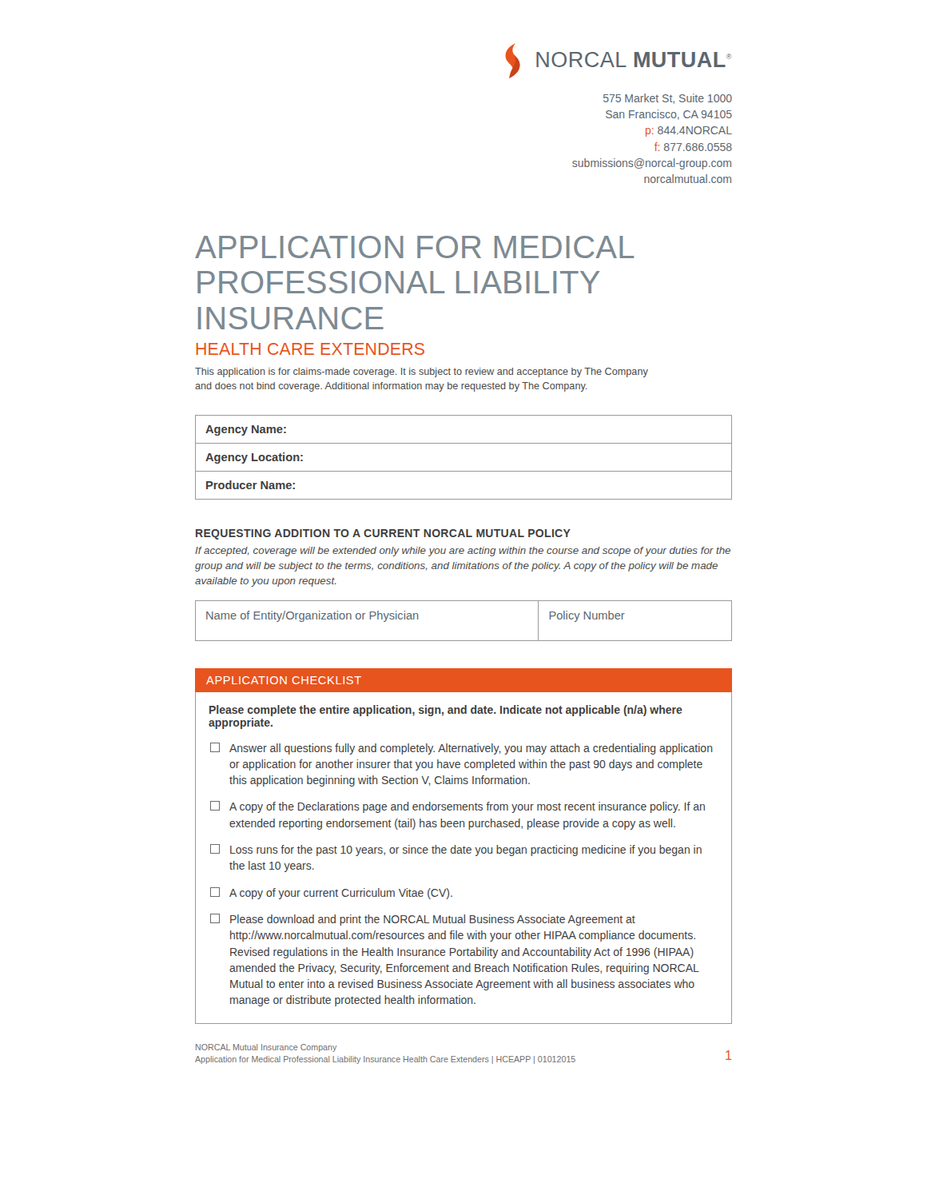NORCAL MUTUAL®
575 Market St, Suite 1000
San Francisco, CA 94105
p: 844.4NORCAL
f: 877.686.0558
submissions@norcal-group.com
norcalmutual.com
APPLICATION FOR MEDICAL
PROFESSIONAL LIABILITY INSURANCE
HEALTH CARE EXTENDERS
This application is for claims-made coverage. It is subject to review and acceptance by The Company and does not bind coverage. Additional information may be requested by The Company.
| Agency Name: |
| Agency Location: |
| Producer Name: |
REQUESTING ADDITION TO A CURRENT NORCAL MUTUAL POLICY
If accepted, coverage will be extended only while you are acting within the course and scope of your duties for the group and will be subject to the terms, conditions, and limitations of the policy. A copy of the policy will be made available to you upon request.
| Name of Entity/Organization or Physician | Policy Number |
APPLICATION CHECKLIST
Please complete the entire application, sign, and date. Indicate not applicable (n/a) where appropriate.
Answer all questions fully and completely. Alternatively, you may attach a credentialing application or application for another insurer that you have completed within the past 90 days and complete this application beginning with Section V, Claims Information.
A copy of the Declarations page and endorsements from your most recent insurance policy. If an extended reporting endorsement (tail) has been purchased, please provide a copy as well.
Loss runs for the past 10 years, or since the date you began practicing medicine if you began in the last 10 years.
A copy of your current Curriculum Vitae (CV).
Please download and print the NORCAL Mutual Business Associate Agreement at http://www.norcalmutual.com/resources and file with your other HIPAA compliance documents. Revised regulations in the Health Insurance Portability and Accountability Act of 1996 (HIPAA) amended the Privacy, Security, Enforcement and Breach Notification Rules, requiring NORCAL Mutual to enter into a revised Business Associate Agreement with all business associates who manage or distribute protected health information.
NORCAL Mutual Insurance Company
Application for Medical Professional Liability Insurance Health Care Extenders | HCEAPP | 01012015
1